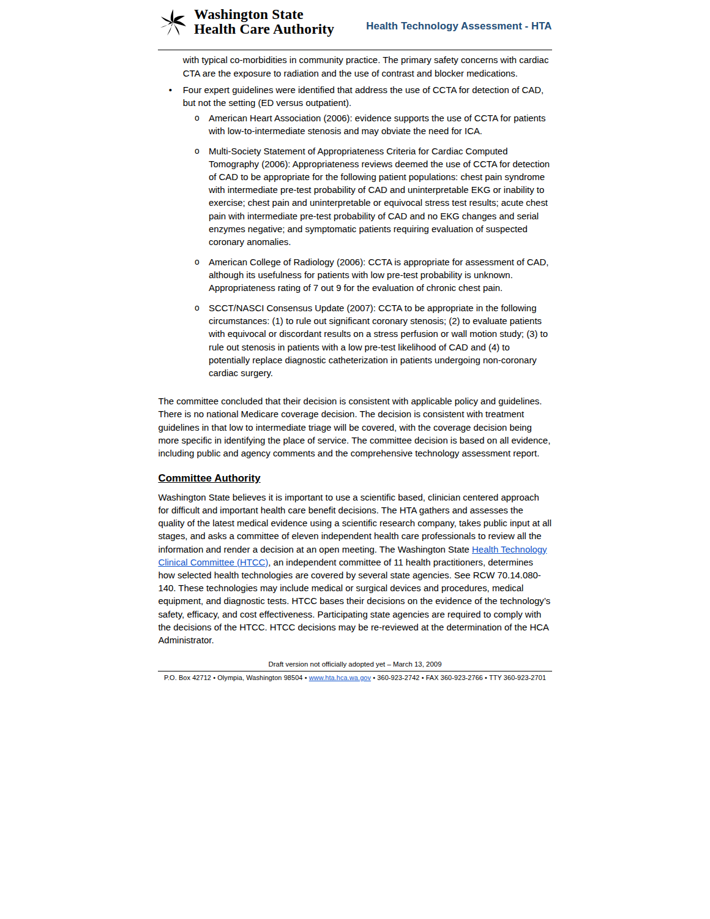Washington State
Health Care Authority
Health Technology Assessment - HTA
with typical co-morbidities in community practice. The primary safety concerns with cardiac CTA are the exposure to radiation and the use of contrast and blocker medications.
Four expert guidelines were identified that address the use of CCTA for detection of CAD, but not the setting (ED versus outpatient).
American Heart Association (2006): evidence supports the use of CCTA for patients with low-to-intermediate stenosis and may obviate the need for ICA.
Multi-Society Statement of Appropriateness Criteria for Cardiac Computed Tomography (2006): Appropriateness reviews deemed the use of CCTA for detection of CAD to be appropriate for the following patient populations: chest pain syndrome with intermediate pre-test probability of CAD and uninterpretable EKG or inability to exercise; chest pain and uninterpretable or equivocal stress test results; acute chest pain with intermediate pre-test probability of CAD and no EKG changes and serial enzymes negative; and symptomatic patients requiring evaluation of suspected coronary anomalies.
American College of Radiology (2006): CCTA is appropriate for assessment of CAD, although its usefulness for patients with low pre-test probability is unknown. Appropriateness rating of 7 out 9 for the evaluation of chronic chest pain.
SCCT/NASCI Consensus Update (2007): CCTA to be appropriate in the following circumstances: (1) to rule out significant coronary stenosis; (2) to evaluate patients with equivocal or discordant results on a stress perfusion or wall motion study; (3) to rule out stenosis in patients with a low pre-test likelihood of CAD and (4) to potentially replace diagnostic catheterization in patients undergoing non-coronary cardiac surgery.
The committee concluded that their decision is consistent with applicable policy and guidelines. There is no national Medicare coverage decision. The decision is consistent with treatment guidelines in that low to intermediate triage will be covered, with the coverage decision being more specific in identifying the place of service. The committee decision is based on all evidence, including public and agency comments and the comprehensive technology assessment report.
Committee Authority
Washington State believes it is important to use a scientific based, clinician centered approach for difficult and important health care benefit decisions. The HTA gathers and assesses the quality of the latest medical evidence using a scientific research company, takes public input at all stages, and asks a committee of eleven independent health care professionals to review all the information and render a decision at an open meeting. The Washington State Health Technology Clinical Committee (HTCC), an independent committee of 11 health practitioners, determines how selected health technologies are covered by several state agencies. See RCW 70.14.080-140. These technologies may include medical or surgical devices and procedures, medical equipment, and diagnostic tests. HTCC bases their decisions on the evidence of the technology’s safety, efficacy, and cost effectiveness. Participating state agencies are required to comply with the decisions of the HTCC. HTCC decisions may be re-reviewed at the determination of the HCA Administrator.
Draft version not officially adopted yet – March 13, 2009
P.O. Box 42712 • Olympia, Washington 98504 • www.hta.hca.wa.gov • 360-923-2742 • FAX 360-923-2766 • TTY 360-923-2701